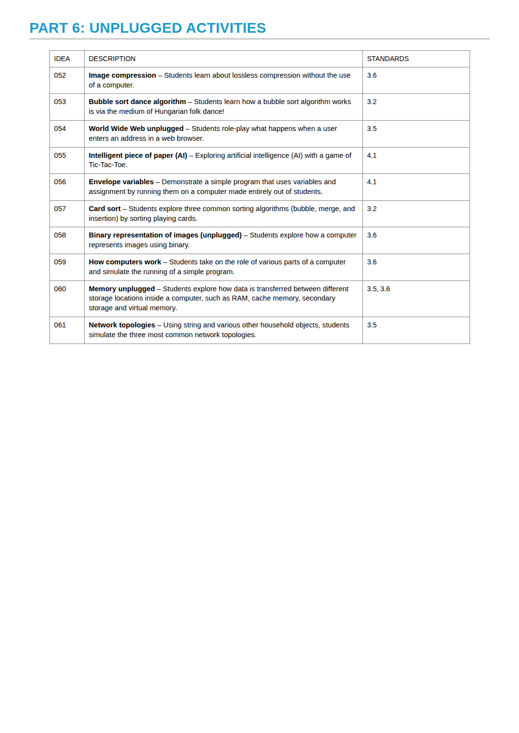PART 6: UNPLUGGED ACTIVITIES
| IDEA | DESCRIPTION | STANDARDS |
| --- | --- | --- |
| 052 | Image compression – Students learn about lossless compression without the use of a computer. | 3.6 |
| 053 | Bubble sort dance algorithm – Students learn how a bubble sort algorithm works is via the medium of Hungarian folk dance! | 3.2 |
| 054 | World Wide Web unplugged – Students role-play what happens when a user enters an address in a web browser. | 3.5 |
| 055 | Intelligent piece of paper (AI) – Exploring artificial intelligence (AI) with a game of Tic-Tac-Toe. | 4.1 |
| 056 | Envelope variables – Demonstrate a simple program that uses variables and assignment by running them on a computer made entirely out of students. | 4.1 |
| 057 | Card sort – Students explore three common sorting algorithms (bubble, merge, and insertion) by sorting playing cards. | 3.2 |
| 058 | Binary representation of images (unplugged) – Students explore how a computer represents images using binary. | 3.6 |
| 059 | How computers work – Students take on the role of various parts of a computer and simulate the running of a simple program. | 3.6 |
| 060 | Memory unplugged – Students explore how data is transferred between different storage locations inside a computer, such as RAM, cache memory, secondary storage and virtual memory. | 3.5, 3.6 |
| 061 | Network topologies – Using string and various other household objects, students simulate the three most common network topologies. | 3.5 |